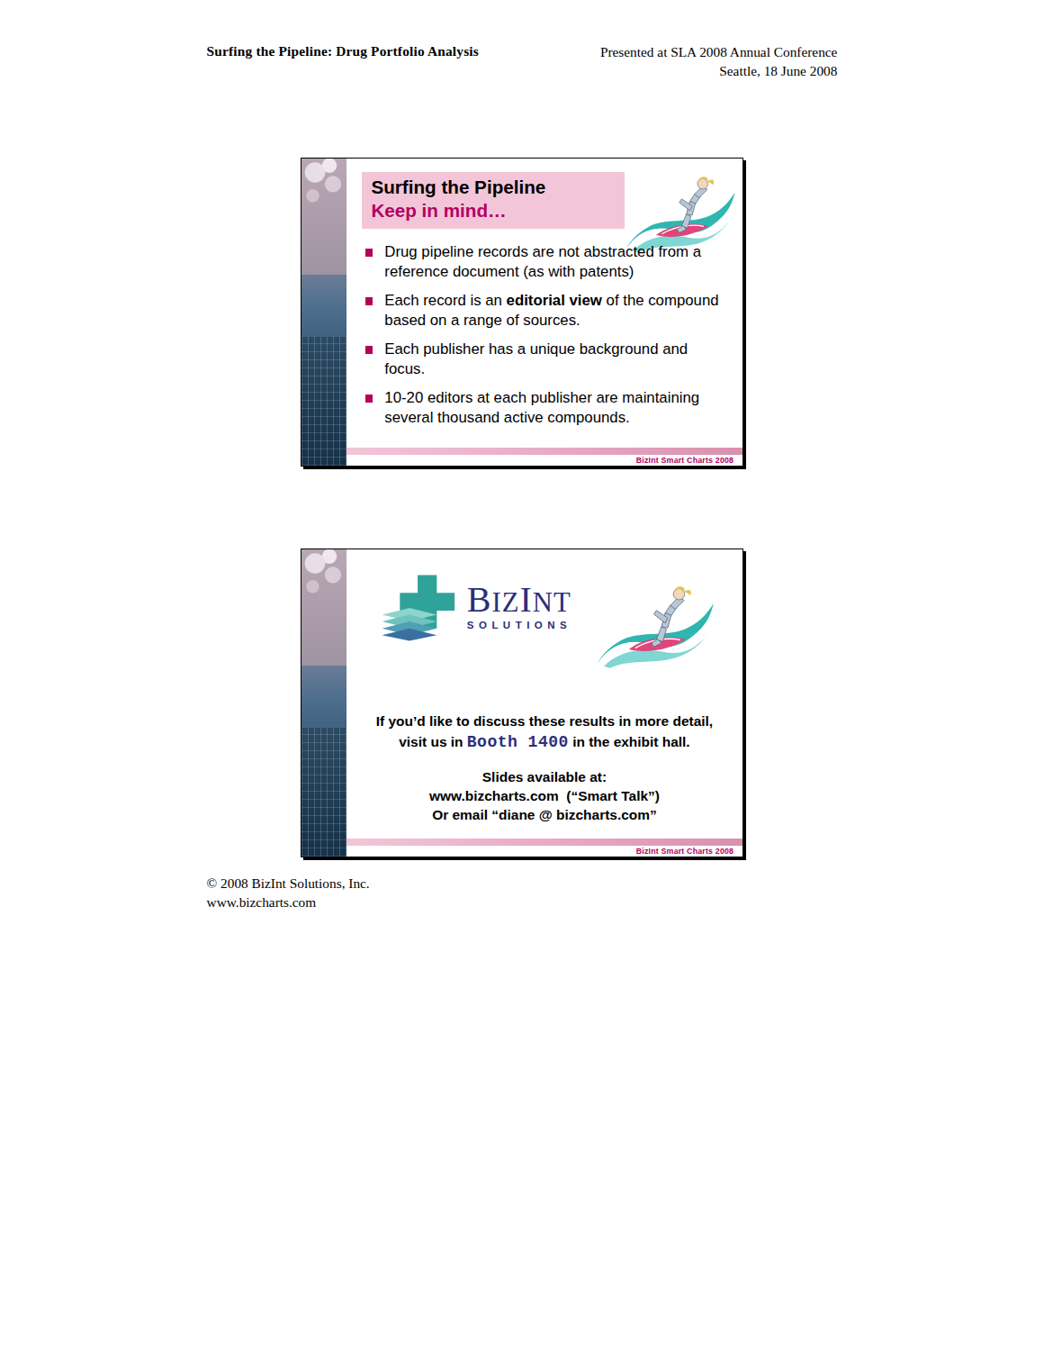Surfing the Pipeline: Drug Portfolio Analysis
Presented at SLA 2008 Annual Conference
Seattle, 18 June 2008
Surfing the Pipeline
Keep in mind…
Drug pipeline records are not abstracted from a reference document (as with patents)
Each record is an editorial view of the compound based on a range of sources.
Each publisher has a unique background and focus.
10-20 editors at each publisher are maintaining several thousand active compounds.
BizInt Smart Charts 2008
BIZINT
SOLUTIONS
If you’d like to discuss these results in more detail,
visit us in Booth 1400 in the exhibit hall. Slides available at:
www.bizcharts.com (“Smart Talk”)
Or email “diane @ bizcharts.com”
BizInt Smart Charts 2008
© 2008 BizInt Solutions, Inc.
www.bizcharts.com